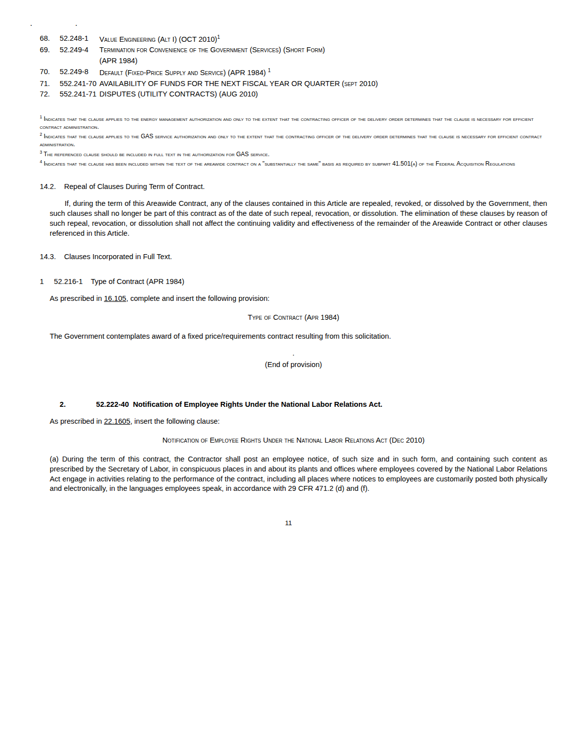· ·
68. 52.248-1 Value Engineering (Alt I) (OCT 2010)1
69. 52.249-4 Termination for Convenience of the Government (Services) (Short Form)
(APR 1984)
70. 52.249-8 Default (Fixed-Price Supply and Service) (APR 1984) 1
71. 552.241-70 AVAILABILITY OF FUNDS FOR THE NEXT FISCAL YEAR OR QUARTER (sept 2010)
72. 552.241-71 DISPUTES (UTILITY CONTRACTS) (AUG 2010)
1 Indicates that the clause applies to the energy management authorization and only to the extent that the contracting officer of the delivery order determines that the clause is necessary for efficient contract administration.
2 Indicates that the clause applies to the GAS service authorization and only to the extent that the contracting officer of the delivery order determines that the clause is necessary for efficient contract administration.
3 The referenced clause should be included in full text in the authorization for GAS service.
4 Indicates that the clause has been included within the text of the areawide contract on a "substantially the same" basis as required by subpart 41.501(a) of the Federal Acquisition Regulations
14.2. Repeal of Clauses During Term of Contract.
If, during the term of this Areawide Contract, any of the clauses contained in this Article are repealed, revoked, or dissolved by the Government, then such clauses shall no longer be part of this contract as of the date of such repeal, revocation, or dissolution. The elimination of these clauses by reason of such repeal, revocation, or dissolution shall not affect the continuing validity and effectiveness of the remainder of the Areawide Contract or other clauses referenced in this Article.
14.3. Clauses Incorporated in Full Text.
1 52.216-1 Type of Contract (APR 1984)
As prescribed in 16.105, complete and insert the following provision:
Type of Contract (Apr 1984)
The Government contemplates award of a fixed price/requirements contract resulting from this solicitation.
·
(End of provision)
2. 52.222-40 Notification of Employee Rights Under the National Labor Relations Act.
As prescribed in 22.1605, insert the following clause:
Notification of Employee Rights Under the National Labor Relations Act (Dec 2010)
(a) During the term of this contract, the Contractor shall post an employee notice, of such size and in such form, and containing such content as prescribed by the Secretary of Labor, in conspicuous places in and about its plants and offices where employees covered by the National Labor Relations Act engage in activities relating to the performance of the contract, including all places where notices to employees are customarily posted both physically and electronically, in the languages employees speak, in accordance with 29 CFR 471.2 (d) and (f).
11